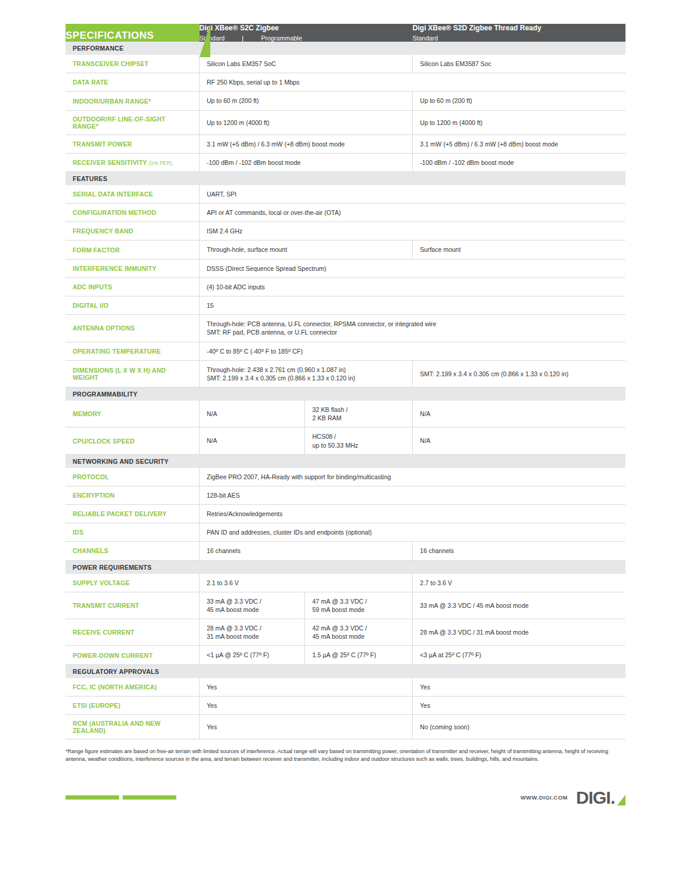| SPECIFICATIONS | Digi XBee® S2C Zigbee Standard Programmable | Digi XBee® S2D Zigbee Thread Ready Standard |
| PERFORMANCE |
| TRANSCEIVER CHIPSET | Silicon Labs EM357 SoC | Silicon Labs EM3587 Soc |
| DATA RATE | RF 250 Kbps, serial up to 1 Mbps |
| INDOOR/URBAN RANGE* | Up to 60 m (200 ft) | Up to 60 m (200 ft) |
| OUTDOOR/RF LINE-OF-SIGHT RANGE* | Up to 1200 m (4000 ft) | Up to 1200 m (4000 ft) |
| TRANSMIT POWER | 3.1 mW (+5 dBm) / 6.3 mW (+8 dBm) boost mode | 3.1 mW (+5 dBm) / 6.3 mW (+8 dBm) boost mode |
| RECEIVER SENSITIVITY (1% PER) | -100 dBm / -102 dBm boost mode | -100 dBm / -102 dBm boost mode |
| FEATURES |
| SERIAL DATA INTERFACE | UART, SPI |
| CONFIGURATION METHOD | API or AT commands, local or over-the-air (OTA) |
| FREQUENCY BAND | ISM 2.4 GHz |
| FORM FACTOR | Through-hole, surface mount | Surface mount |
| INTERFERENCE IMMUNITY | DSSS (Direct Sequence Spread Spectrum) |
| ADC INPUTS | (4) 10-bit ADC inputs |
| DIGITAL I/O | 15 |
| ANTENNA OPTIONS | Through-hole: PCB antenna, U.FL connector, RPSMA connector, or integrated wire SMT: RF pad, PCB antenna, or U.FL connector |
| OPERATING TEMPERATURE | -40º C to 85º C (-40º F to 185º CF) |
| DIMENSIONS (L X W X H) AND WEIGHT | Through-hole: 2.438 x 2.761 cm (0.960 x 1.087 in) SMT: 2.199 x 3.4 x 0.305 cm (0.866 x 1.33 x 0.120 in) | SMT: 2.199 x 3.4 x 0.305 cm (0.866 x 1.33 x 0.120 in) |
| PROGRAMMABILITY |
| MEMORY | N/A | 32 KB flash / 2 KB RAM | N/A |
| CPU/CLOCK SPEED | N/A | HCS08 / up to 50.33 MHz | N/A |
| NETWORKING AND SECURITY |
| PROTOCOL | ZigBee PRO 2007, HA-Ready with support for binding/multicasting |
| ENCRYPTION | 128-bit AES |
| RELIABLE PACKET DELIVERY | Retries/Acknowledgements |
| IDS | PAN ID and addresses, cluster IDs and endpoints (optional) |
| CHANNELS | 16 channels | 16 channels |
| POWER REQUIREMENTS |
| SUPPLY VOLTAGE | 2.1 to 3.6 V | 2.7 to 3.6 V |
| TRANSMIT CURRENT | 33 mA @ 3.3 VDC / 45 mA boost mode | 47 mA @ 3.3 VDC / 59 mA boost mode | 33 mA @ 3.3 VDC / 45 mA boost mode |
| RECEIVE CURRENT | 28 mA @ 3.3 VDC / 31 mA boost mode | 42 mA @ 3.3 VDC / 45 mA boost mode | 28 mA @ 3.3 VDC / 31 mA boost mode |
| POWER-DOWN CURRENT | <1 µA @ 25º C (77º F) | 1.5 µA @ 25º C (77º F) | <3 µA at 25º C (77º F) |
| REGULATORY APPROVALS |
| FCC, IC (NORTH AMERICA) | Yes | Yes |
| ETSI (EUROPE) | Yes | Yes |
| RCM (AUSTRALIA AND NEW ZEALAND) | Yes | No (coming soon) |
*Range figure estimates are based on free-air terrain with limited sources of interference. Actual range will vary based on transmitting power, orientation of transmitter and receiver, height of transmitting antenna, height of receiving antenna, weather conditions, interference sources in the area, and terrain between receiver and transmitter, including indoor and outdoor structures such as walls, trees, buildings, hills, and mountains.
WWW.DIGI.COM DIGI.